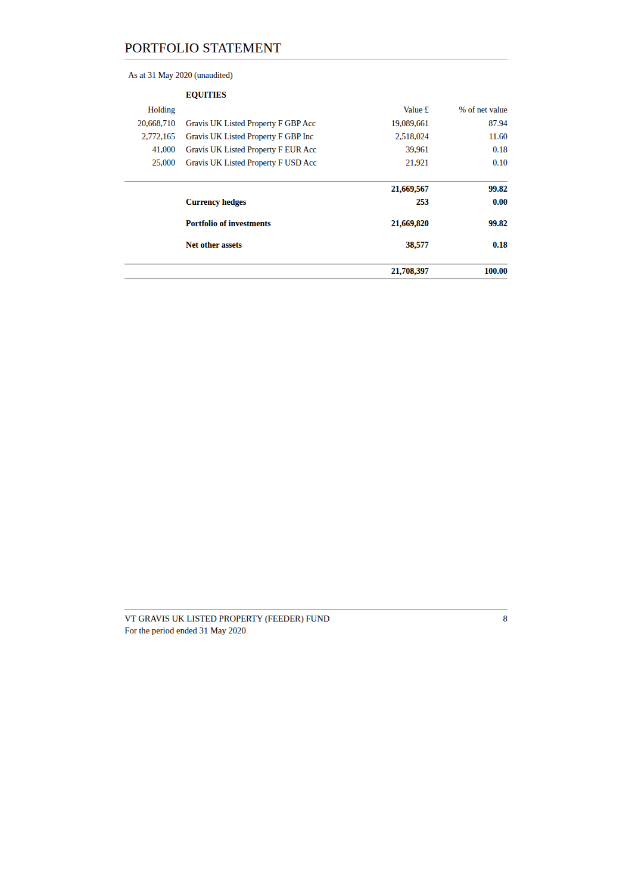PORTFOLIO STATEMENT
As at 31 May 2020 (unaudited)
| | EQUITIES | | |
| Holding | | Value £ | % of net value |
| 20,668,710 | Gravis UK Listed Property F GBP Acc | 19,089,661 | 87.94 |
| 2,772,165 | Gravis UK Listed Property F GBP Inc | 2,518,024 | 11.60 |
| 41,000 | Gravis UK Listed Property F EUR Acc | 39,961 | 0.18 |
| 25,000 | Gravis UK Listed Property F USD Acc | 21,921 | 0.10 |
| | | 21,669,567 | 99.82 |
| | Currency hedges | 253 | 0.00 |
| | Portfolio of investments | 21,669,820 | 99.82 |
| | Net other assets | 38,577 | 0.18 |
| | | 21,708,397 | 100.00 |
VT GRAVIS UK LISTED PROPERTY (FEEDER) FUND
For the period ended 31 May 2020
8